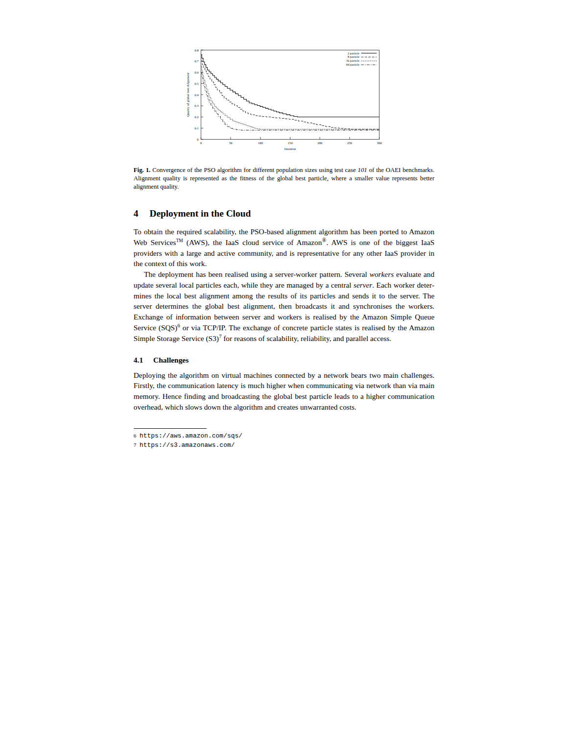0 0.1 0.2 0.3 0.4 0.5 0.6 0.7 0.8 0 50 100 150 200 250 300 Iteration Quality of global best Alignment 2 particle 8 particle 32 particle 64 particle
Fig. 1. Convergence of the PSO algorithm for different population sizes using test case 101 of the OAEI benchmarks. Alignment quality is represented as the fitness of the global best particle, where a smaller value represents better alignment quality.
4 Deployment in the Cloud
To obtain the required scalability, the PSO-based alignment algorithm has been ported to Amazon Web ServicesTM (AWS), the IaaS cloud service of Amazon®. AWS is one of the biggest IaaS providers with a large and active community, and is representative for any other IaaS provider in the context of this work.
The deployment has been realised using a server-worker pattern. Several workers evaluate and update several local particles each, while they are managed by a central server. Each worker determines the local best alignment among the results of its particles and sends it to the server. The server determines the global best alignment, then broadcasts it and synchronises the workers. Exchange of information between server and workers is realised by the Amazon Simple Queue Service (SQS)6 or via TCP/IP. The exchange of concrete particle states is realised by the Amazon Simple Storage Service (S3)7 for reasons of scalability, reliability, and parallel access.
4.1 Challenges
Deploying the algorithm on virtual machines connected by a network bears two main challenges. Firstly, the communication latency is much higher when communicating via network than via main memory. Hence finding and broadcasting the global best particle leads to a higher communication overhead, which slows down the algorithm and creates unwarranted costs.
6 https://aws.amazon.com/sqs/
7 https://s3.amazonaws.com/